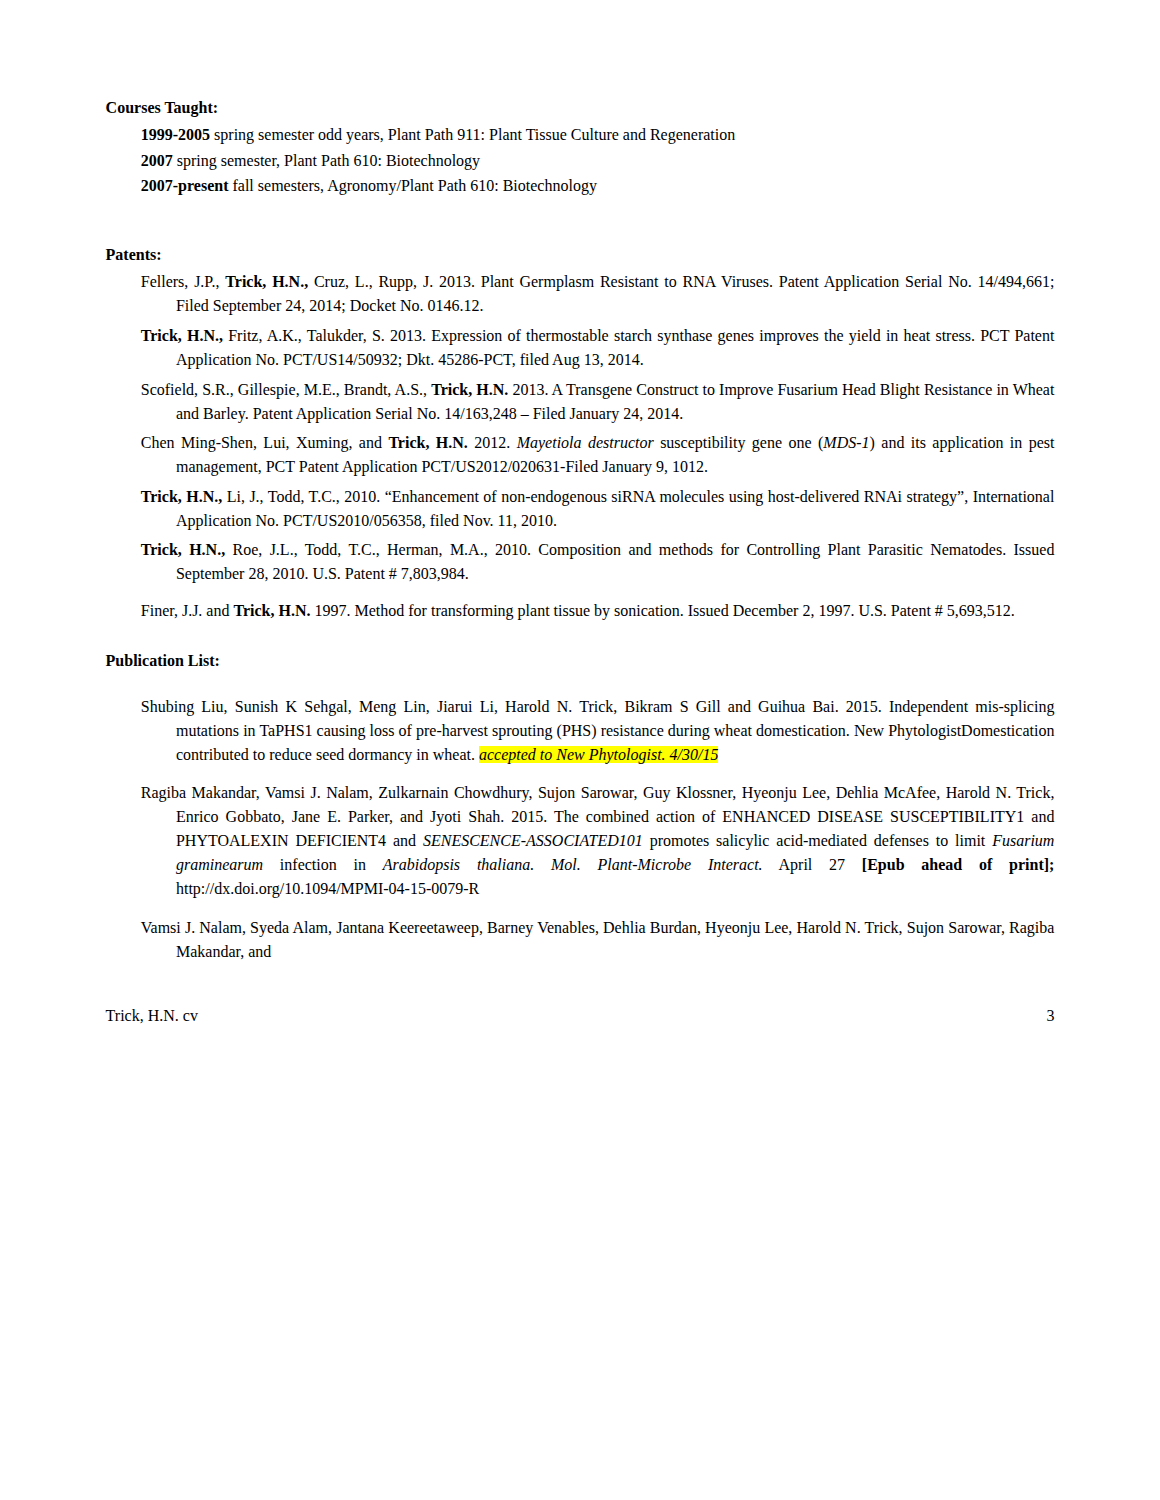Courses Taught:
1999-2005 spring semester odd years, Plant Path 911: Plant Tissue Culture and Regeneration
2007 spring semester, Plant Path 610: Biotechnology
2007-present fall semesters, Agronomy/Plant Path 610: Biotechnology
Patents:
Fellers, J.P., Trick, H.N., Cruz, L., Rupp, J. 2013. Plant Germplasm Resistant to RNA Viruses. Patent Application Serial No. 14/494,661; Filed September 24, 2014; Docket No. 0146.12.
Trick, H.N., Fritz, A.K., Talukder, S. 2013. Expression of thermostable starch synthase genes improves the yield in heat stress. PCT Patent Application No. PCT/US14/50932; Dkt. 45286-PCT, filed Aug 13, 2014.
Scofield, S.R., Gillespie, M.E., Brandt, A.S., Trick, H.N. 2013. A Transgene Construct to Improve Fusarium Head Blight Resistance in Wheat and Barley. Patent Application Serial No. 14/163,248 – Filed January 24, 2014.
Chen Ming-Shen, Lui, Xuming, and Trick, H.N. 2012. Mayetiola destructor susceptibility gene one (MDS-1) and its application in pest management, PCT Patent Application PCT/US2012/020631-Filed January 9, 1012.
Trick, H.N., Li, J., Todd, T.C., 2010. “Enhancement of non-endogenous siRNA molecules using host-delivered RNAi strategy”, International Application No. PCT/US2010/056358, filed Nov. 11, 2010.
Trick, H.N., Roe, J.L., Todd, T.C., Herman, M.A., 2010. Composition and methods for Controlling Plant Parasitic Nematodes. Issued September 28, 2010. U.S. Patent # 7,803,984.
Finer, J.J. and Trick, H.N. 1997. Method for transforming plant tissue by sonication. Issued December 2, 1997. U.S. Patent # 5,693,512.
Publication List:
Shubing Liu, Sunish K Sehgal, Meng Lin, Jiarui Li, Harold N. Trick, Bikram S Gill and Guihua Bai. 2015. Independent mis-splicing mutations in TaPHS1 causing loss of pre-harvest sprouting (PHS) resistance during wheat domestication. New PhytologistDomestication contributed to reduce seed dormancy in wheat. accepted to New Phytologist. 4/30/15
Ragiba Makandar, Vamsi J. Nalam, Zulkarnain Chowdhury, Sujon Sarowar, Guy Klossner, Hyeonju Lee, Dehlia McAfee, Harold N. Trick, Enrico Gobbato, Jane E. Parker, and Jyoti Shah. 2015. The combined action of ENHANCED DISEASE SUSCEPTIBILITY1 and PHYTOALEXIN DEFICIENT4 and SENESCENCE-ASSOCIATED101 promotes salicylic acid-mediated defenses to limit Fusarium graminearum infection in Arabidopsis thaliana. Mol. Plant-Microbe Interact. April 27 [Epub ahead of print]; http://dx.doi.org/10.1094/MPMI-04-15-0079-R
Vamsi J. Nalam, Syeda Alam, Jantana Keereetaweep, Barney Venables, Dehlia Burdan, Hyeonju Lee, Harold N. Trick, Sujon Sarowar, Ragiba Makandar, and
Trick, H.N. cv 3